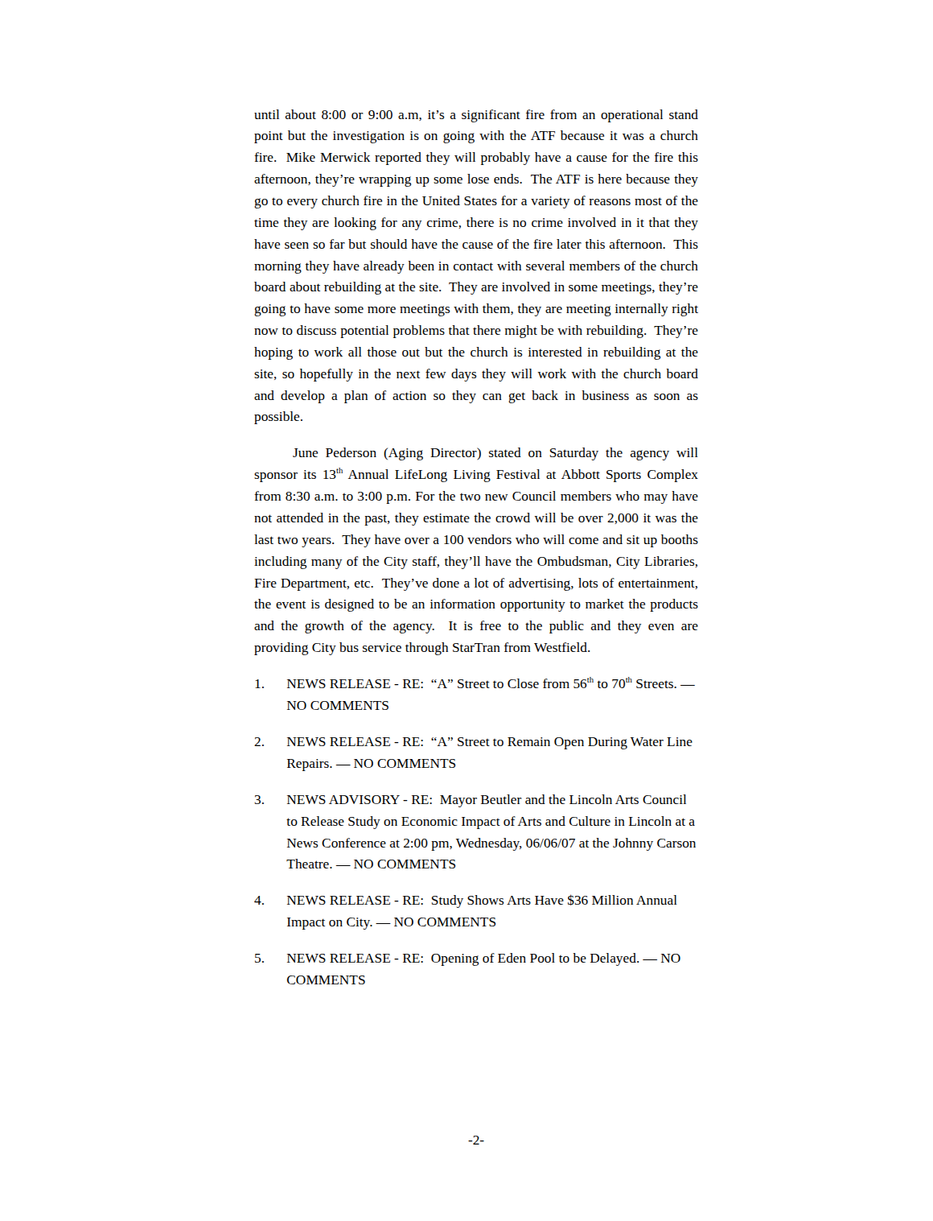until about 8:00 or 9:00 a.m, it’s a significant fire from an operational stand point but the investigation is on going with the ATF because it was a church fire. Mike Merwick reported they will probably have a cause for the fire this afternoon, they’re wrapping up some lose ends. The ATF is here because they go to every church fire in the United States for a variety of reasons most of the time they are looking for any crime, there is no crime involved in it that they have seen so far but should have the cause of the fire later this afternoon. This morning they have already been in contact with several members of the church board about rebuilding at the site. They are involved in some meetings, they’re going to have some more meetings with them, they are meeting internally right now to discuss potential problems that there might be with rebuilding. They’re hoping to work all those out but the church is interested in rebuilding at the site, so hopefully in the next few days they will work with the church board and develop a plan of action so they can get back in business as soon as possible.
June Pederson (Aging Director) stated on Saturday the agency will sponsor its 13th Annual LifeLong Living Festival at Abbott Sports Complex from 8:30 a.m. to 3:00 p.m. For the two new Council members who may have not attended in the past, they estimate the crowd will be over 2,000 it was the last two years. They have over a 100 vendors who will come and sit up booths including many of the City staff, they’ll have the Ombudsman, City Libraries, Fire Department, etc. They’ve done a lot of advertising, lots of entertainment, the event is designed to be an information opportunity to market the products and the growth of the agency. It is free to the public and they even are providing City bus service through StarTran from Westfield.
NEWS RELEASE - RE: “A” Street to Close from 56th to 70th Streets. — NO COMMENTS
NEWS RELEASE - RE: “A” Street to Remain Open During Water Line Repairs. — NO COMMENTS
NEWS ADVISORY - RE: Mayor Beutler and the Lincoln Arts Council to Release Study on Economic Impact of Arts and Culture in Lincoln at a News Conference at 2:00 pm, Wednesday, 06/06/07 at the Johnny Carson Theatre. — NO COMMENTS
NEWS RELEASE - RE: Study Shows Arts Have $36 Million Annual Impact on City. — NO COMMENTS
NEWS RELEASE - RE: Opening of Eden Pool to be Delayed. — NO COMMENTS
-2-